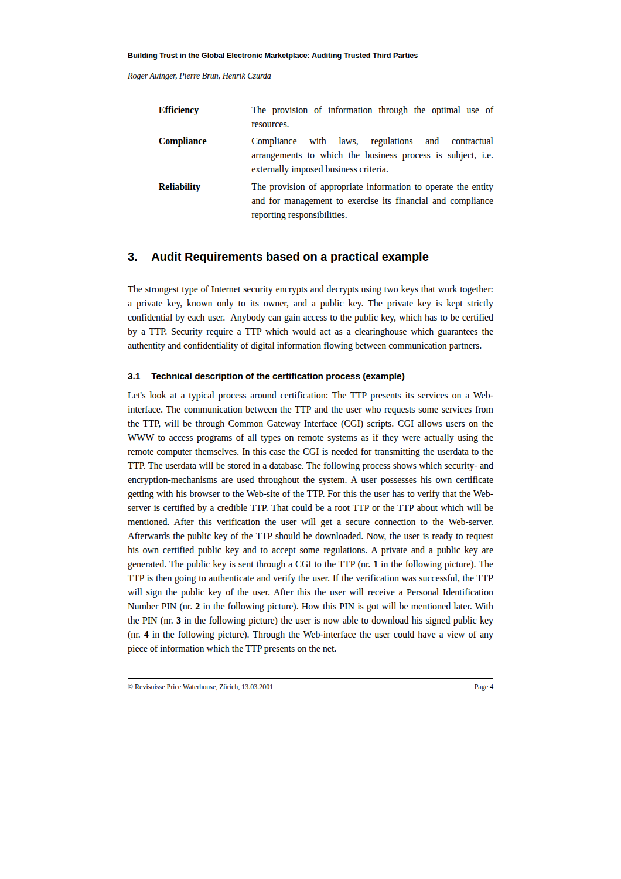Building Trust in the Global Electronic Marketplace: Auditing Trusted Third Parties
Roger Auinger, Pierre Brun, Henrik Czurda
Efficiency
The provision of information through the optimal use of resources.
Compliance
Compliance with laws, regulations and contractual arrangements to which the business process is subject, i.e. externally imposed business criteria.
Reliability
The provision of appropriate information to operate the entity and for management to exercise its financial and compliance reporting responsibilities.
3. Audit Requirements based on a practical example
The strongest type of Internet security encrypts and decrypts using two keys that work together: a private key, known only to its owner, and a public key. The private key is kept strictly confidential by each user. Anybody can gain access to the public key, which has to be certified by a TTP. Security require a TTP which would act as a clearinghouse which guarantees the authentity and confidentiality of digital information flowing between communication partners.
3.1 Technical description of the certification process (example)
Let's look at a typical process around certification: The TTP presents its services on a Web-interface. The communication between the TTP and the user who requests some services from the TTP, will be through Common Gateway Interface (CGI) scripts. CGI allows users on the WWW to access programs of all types on remote systems as if they were actually using the remote computer themselves. In this case the CGI is needed for transmitting the userdata to the TTP. The userdata will be stored in a database. The following process shows which security- and encryption-mechanisms are used throughout the system. A user possesses his own certificate getting with his browser to the Web-site of the TTP. For this the user has to verify that the Web-server is certified by a credible TTP. That could be a root TTP or the TTP about which will be mentioned. After this verification the user will get a secure connection to the Web-server. Afterwards the public key of the TTP should be downloaded. Now, the user is ready to request his own certified public key and to accept some regulations. A private and a public key are generated. The public key is sent through a CGI to the TTP (nr. 1 in the following picture). The TTP is then going to authenticate and verify the user. If the verification was successful, the TTP will sign the public key of the user. After this the user will receive a Personal Identification Number PIN (nr. 2 in the following picture). How this PIN is got will be mentioned later. With the PIN (nr. 3 in the following picture) the user is now able to download his signed public key (nr. 4 in the following picture). Through the Web-interface the user could have a view of any piece of information which the TTP presents on the net.
© Revisuisse Price Waterhouse, Zürich, 13.03.2001 Page 4